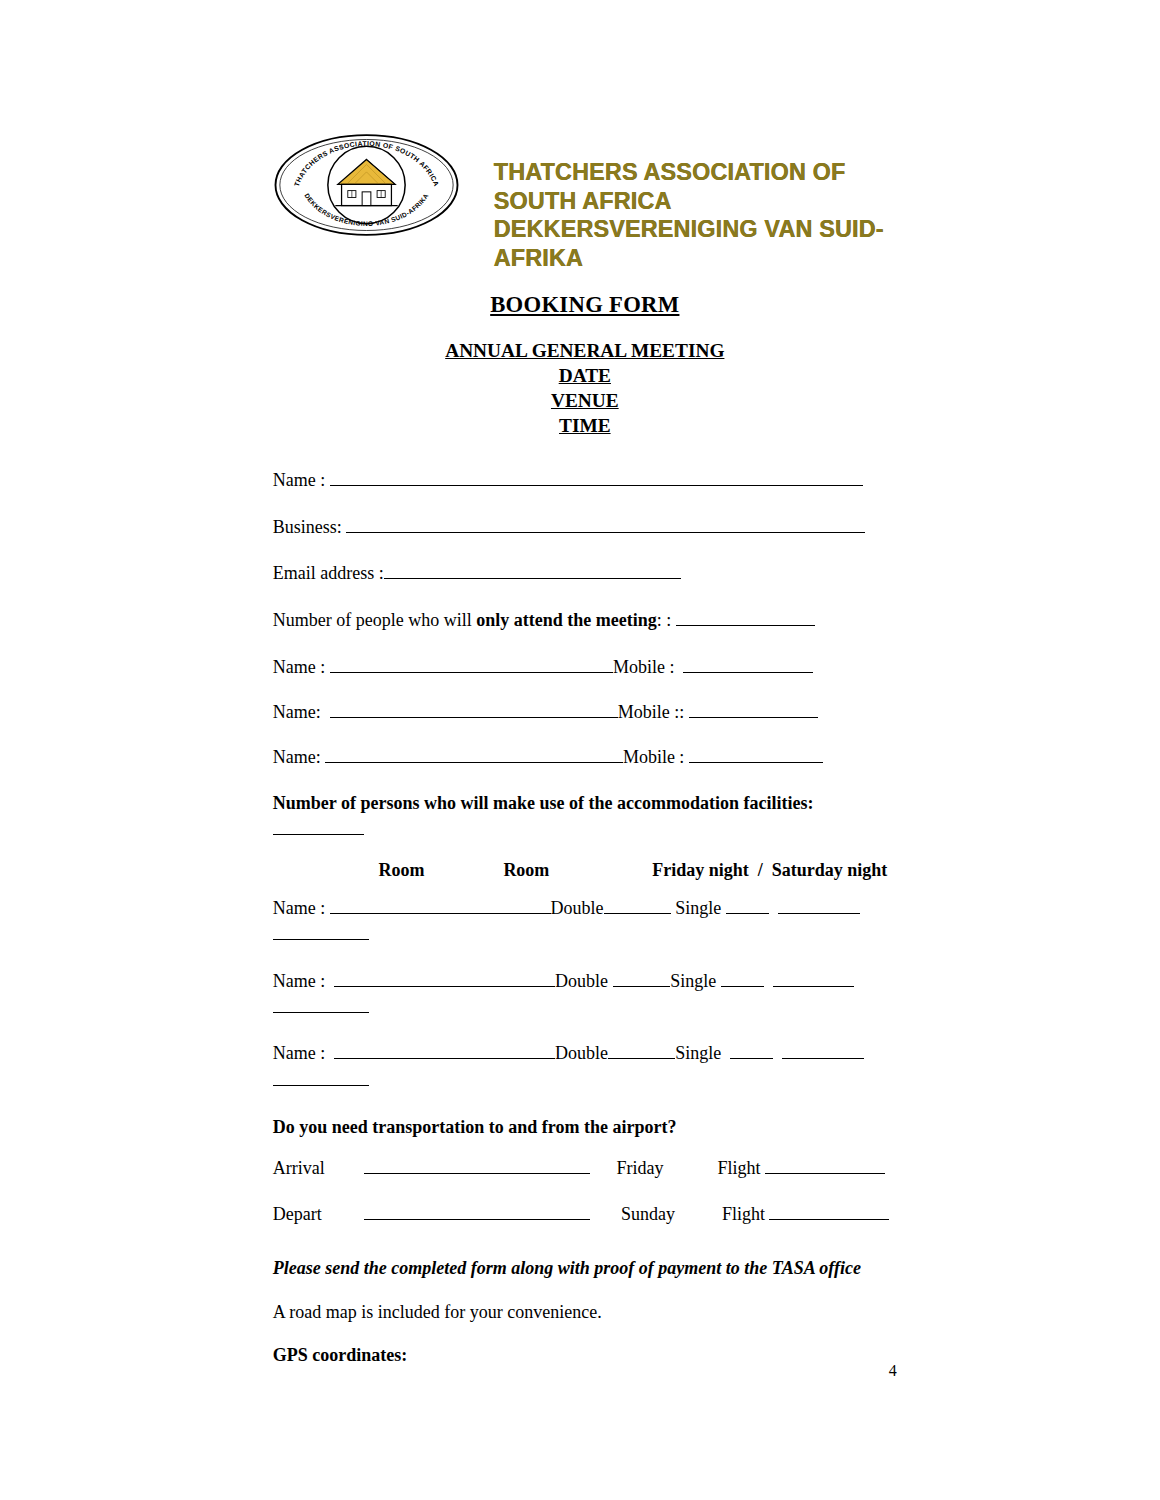THATCHERS ASSOCIATION OF SOUTH AFRICA DEKKERSVERENIGING VAN SUID-AFRIKA
THATCHERS ASSOCIATION OF SOUTH AFRICA DEKKERSVERENIGING VAN SUID-AFRIKA
BOOKING FORM
ANNUAL GENERAL MEETING DATE VENUE TIME
Name :
Business:
Email address :
Number of people who will only attend the meeting: :
Name : Mobile :
Name: Mobile ::
Name: Mobile :
Number of persons who will make use of the accommodation facilities:
Room Room Friday night / Saturday night
Name : Double Single
Name : Double Single
Name : Double Single
Do you need transportation to and from the airport?
Arrival Friday Flight
Depart Sunday Flight
Please send the completed form along with proof of payment to the TASA office
A road map is included for your convenience.
GPS coordinates:
4